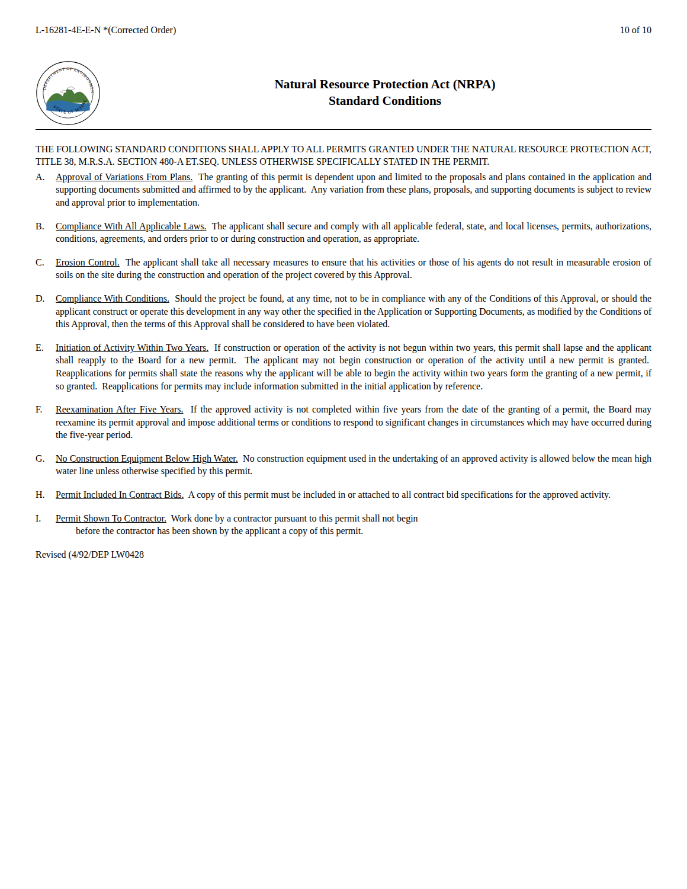L-16281-4E-E-N *(Corrected Order) 10 of 10
DEPARTMENT OF ENVIRONMENTAL PROTECTION STATE OF MAINE
Natural Resource Protection Act (NRPA)
Standard Conditions
The following standard conditions shall apply to all permits granted under the Natural Resource Protection Act, Title 38, M.R.S.A. Section 480-A et.seq. unless otherwise specifically stated in the permit.
A. Approval of Variations From Plans. The granting of this permit is dependent upon and limited to the proposals and plans contained in the application and supporting documents submitted and affirmed to by the applicant. Any variation from these plans, proposals, and supporting documents is subject to review and approval prior to implementation.
B. Compliance With All Applicable Laws. The applicant shall secure and comply with all applicable federal, state, and local licenses, permits, authorizations, conditions, agreements, and orders prior to or during construction and operation, as appropriate.
C. Erosion Control. The applicant shall take all necessary measures to ensure that his activities or those of his agents do not result in measurable erosion of soils on the site during the construction and operation of the project covered by this Approval.
D. Compliance With Conditions. Should the project be found, at any time, not to be in compliance with any of the Conditions of this Approval, or should the applicant construct or operate this development in any way other the specified in the Application or Supporting Documents, as modified by the Conditions of this Approval, then the terms of this Approval shall be considered to have been violated.
E. Initiation of Activity Within Two Years. If construction or operation of the activity is not begun within two years, this permit shall lapse and the applicant shall reapply to the Board for a new permit. The applicant may not begin construction or operation of the activity until a new permit is granted. Reapplications for permits shall state the reasons why the applicant will be able to begin the activity within two years form the granting of a new permit, if so granted. Reapplications for permits may include information submitted in the initial application by reference.
F. Reexamination After Five Years. If the approved activity is not completed within five years from the date of the granting of a permit, the Board may reexamine its permit approval and impose additional terms or conditions to respond to significant changes in circumstances which may have occurred during the five-year period.
G. No Construction Equipment Below High Water. No construction equipment used in the undertaking of an approved activity is allowed below the mean high water line unless otherwise specified by this permit.
H. Permit Included In Contract Bids. A copy of this permit must be included in or attached to all contract bid specifications for the approved activity.
I. Permit Shown To Contractor. Work done by a contractor pursuant to this permit shall not begin before the contractor has been shown by the applicant a copy of this permit.
Revised (4/92/DEP LW0428